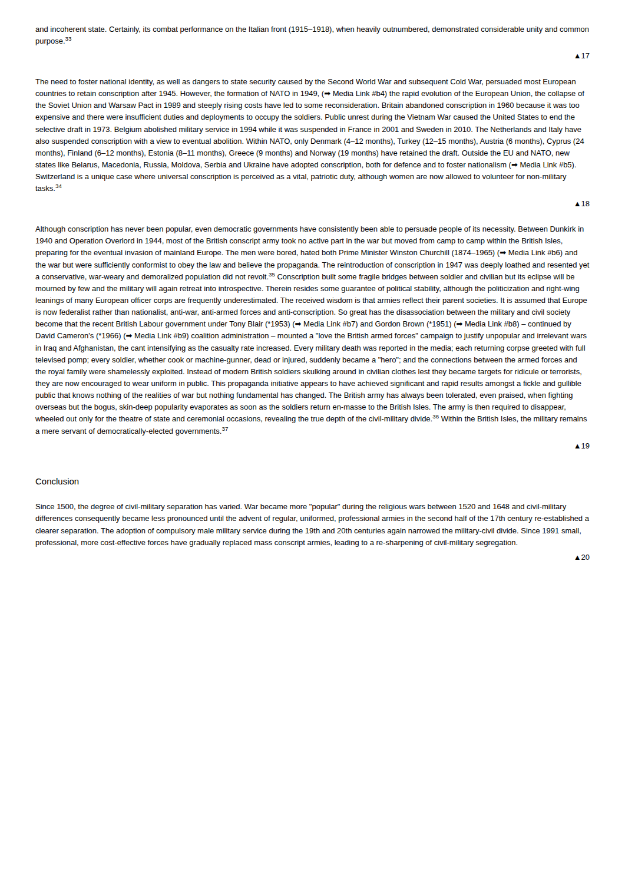and incoherent state. Certainly, its combat performance on the Italian front (1915–1918), when heavily outnumbered, demonstrated considerable unity and common purpose.33
▲17
The need to foster national identity, as well as dangers to state security caused by the Second World War and subsequent Cold War, persuaded most European countries to retain conscription after 1945. However, the formation of NATO in 1949, (➡ Media Link #b4) the rapid evolution of the European Union, the collapse of the Soviet Union and Warsaw Pact in 1989 and steeply rising costs have led to some reconsideration. Britain abandoned conscription in 1960 because it was too expensive and there were insufficient duties and deployments to occupy the soldiers. Public unrest during the Vietnam War caused the United States to end the selective draft in 1973. Belgium abolished military service in 1994 while it was suspended in France in 2001 and Sweden in 2010. The Netherlands and Italy have also suspended conscription with a view to eventual abolition. Within NATO, only Denmark (4–12 months), Turkey (12–15 months), Austria (6 months), Cyprus (24 months), Finland (6–12 months), Estonia (8–11 months), Greece (9 months) and Norway (19 months) have retained the draft. Outside the EU and NATO, new states like Belarus, Macedonia, Russia, Moldova, Serbia and Ukraine have adopted conscription, both for defence and to foster nationalism (➡ Media Link #b5). Switzerland is a unique case where universal conscription is perceived as a vital, patriotic duty, although women are now allowed to volunteer for non-military tasks.34
▲18
Although conscription has never been popular, even democratic governments have consistently been able to persuade people of its necessity. Between Dunkirk in 1940 and Operation Overlord in 1944, most of the British conscript army took no active part in the war but moved from camp to camp within the British Isles, preparing for the eventual invasion of mainland Europe. The men were bored, hated both Prime Minister Winston Churchill (1874–1965) (➡ Media Link #b6) and the war but were sufficiently conformist to obey the law and believe the propaganda. The reintroduction of conscription in 1947 was deeply loathed and resented yet a conservative, war-weary and demoralized population did not revolt.35 Conscription built some fragile bridges between soldier and civilian but its eclipse will be mourned by few and the military will again retreat into introspective. Therein resides some guarantee of political stability, although the politicization and right-wing leanings of many European officer corps are frequently underestimated. The received wisdom is that armies reflect their parent societies. It is assumed that Europe is now federalist rather than nationalist, anti-war, anti-armed forces and anti-conscription. So great has the disassociation between the military and civil society become that the recent British Labour government under Tony Blair (*1953) (➡ Media Link #b7) and Gordon Brown (*1951) (➡ Media Link #b8) – continued by David Cameron's (*1966) (➡ Media Link #b9) coalition administration – mounted a "love the British armed forces" campaign to justify unpopular and irrelevant wars in Iraq and Afghanistan, the cant intensifying as the casualty rate increased. Every military death was reported in the media; each returning corpse greeted with full televised pomp; every soldier, whether cook or machine-gunner, dead or injured, suddenly became a "hero"; and the connections between the armed forces and the royal family were shamelessly exploited. Instead of modern British soldiers skulking around in civilian clothes lest they became targets for ridicule or terrorists, they are now encouraged to wear uniform in public. This propaganda initiative appears to have achieved significant and rapid results amongst a fickle and gullible public that knows nothing of the realities of war but nothing fundamental has changed. The British army has always been tolerated, even praised, when fighting overseas but the bogus, skin-deep popularity evaporates as soon as the soldiers return en-masse to the British Isles. The army is then required to disappear, wheeled out only for the theatre of state and ceremonial occasions, revealing the true depth of the civil-military divide.36 Within the British Isles, the military remains a mere servant of democratically-elected governments.37
▲19
Conclusion
Since 1500, the degree of civil-military separation has varied. War became more "popular" during the religious wars between 1520 and 1648 and civil-military differences consequently became less pronounced until the advent of regular, uniformed, professional armies in the second half of the 17th century re-established a clearer separation. The adoption of compulsory male military service during the 19th and 20th centuries again narrowed the military-civil divide. Since 1991 small, professional, more cost-effective forces have gradually replaced mass conscript armies, leading to a re-sharpening of civil-military segregation.
▲20